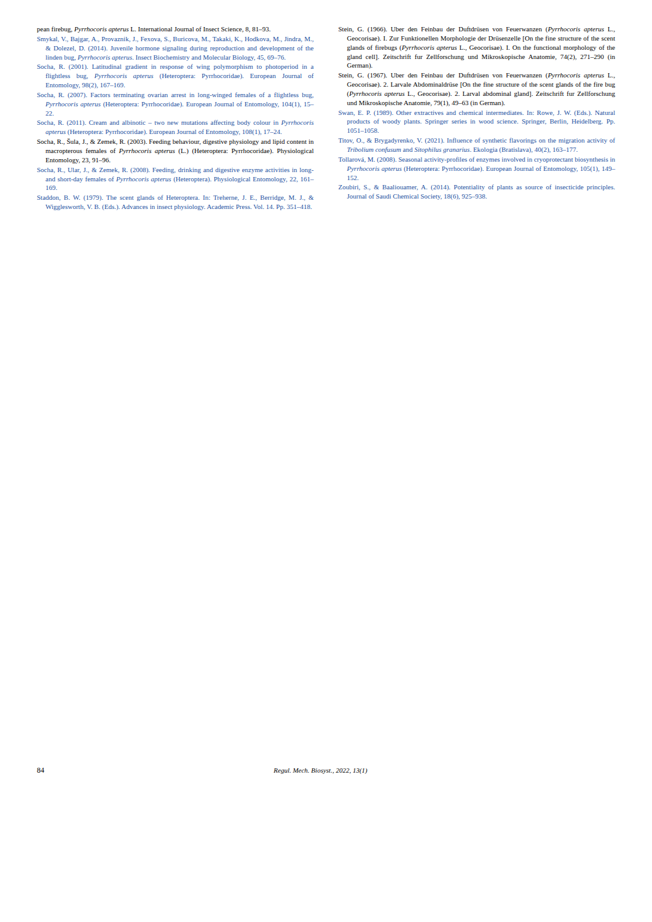pean firebug, Pyrrhocoris apterus L. International Journal of Insect Science, 8, 81–93.
Smykal, V., Bajgar, A., Provaznik, J., Fexova, S., Buricova, M., Takaki, K., Hodkova, M., Jindra, M., & Dolezel, D. (2014). Juvenile hormone signaling during reproduction and development of the linden bug, Pyrrhocoris apterus. Insect Biochemistry and Molecular Biology, 45, 69–76.
Socha, R. (2001). Latitudinal gradient in response of wing polymorphism to photoperiod in a flightless bug, Pyrrhocoris apterus (Heteroptera: Pyrrhocoridae). European Journal of Entomology, 98(2), 167–169.
Socha, R. (2007). Factors terminating ovarian arrest in long-winged females of a flightless bug, Pyrrhocoris apterus (Heteroptera: Pyrrhocoridae). European Journal of Entomology, 104(1), 15–22.
Socha, R. (2011). Cream and albinotic – two new mutations affecting body colour in Pyrrhocoris apterus (Heteroptera: Pyrrhocoridae). European Journal of Entomology, 108(1), 17–24.
Socha, R., Šula, J., & Zemek, R. (2003). Feeding behaviour, digestive physiology and lipid content in macropterous females of Pyrrhocoris apterus (L.) (Heteroptera: Pyrrhocoridae). Physiological Entomology, 23, 91–96.
Socha, R., Ular, J., & Zemek, R. (2008). Feeding, drinking and digestive enzyme activities in long- and short-day females of Pyrrhocoris apterus (Heteroptera). Physiological Entomology, 22, 161–169.
Staddon, B. W. (1979). The scent glands of Heteroptera. In: Treherne, J. E., Berridge, M. J., & Wigglesworth, V. B. (Eds.). Advances in insect physiology. Academic Press. Vol. 14. Pp. 351–418.
Stein, G. (1966). Uber den Feinbau der Duftdrüsen von Feuerwanzen (Pyrrhocoris apterus L., Geocorisae). I. Zur Funktionellen Morphologie der Drüsenzelle [On the fine structure of the scent glands of firebugs (Pyrrhocoris apterus L., Geocorisae). I. On the functional morphology of the gland cell]. Zeitschrift fur Zellforschung und Mikroskopische Anatomie, 74(2), 271–290 (in German).
Stein, G. (1967). Uber den Feinbau der Duftdrüsen von Feuerwanzen (Pyrrhocoris apterus L., Geocorisae). 2. Larvale Abdominaldrüse [On the fine structure of the scent glands of the fire bug (Pyrrhocoris apterus L., Geocorisae). 2. Larval abdominal gland]. Zeitschrift fur Zellforschung und Mikroskopische Anatomie, 79(1), 49–63 (in German).
Swan, E. P. (1989). Other extractives and chemical intermediates. In: Rowe, J. W. (Eds.). Natural products of woody plants. Springer series in wood science. Springer, Berlin, Heidelberg. Pp. 1051–1058.
Titov, O., & Brygadyrenko, V. (2021). Influence of synthetic flavorings on the migration activity of Tribolium confusum and Sitophilus granarius. Ekologia (Bratislava), 40(2), 163–177.
Tollarová, M. (2008). Seasonal activity-profiles of enzymes involved in cryoprotectant biosynthesis in Pyrrhocoris apterus (Heteroptera: Pyrrhocoridae). European Journal of Entomology, 105(1), 149–152.
Zoubiri, S., & Baaliouamer, A. (2014). Potentiality of plants as source of insecticide principles. Journal of Saudi Chemical Society, 18(6), 925–938.
84
Regul. Mech. Biosyst., 2022, 13(1)